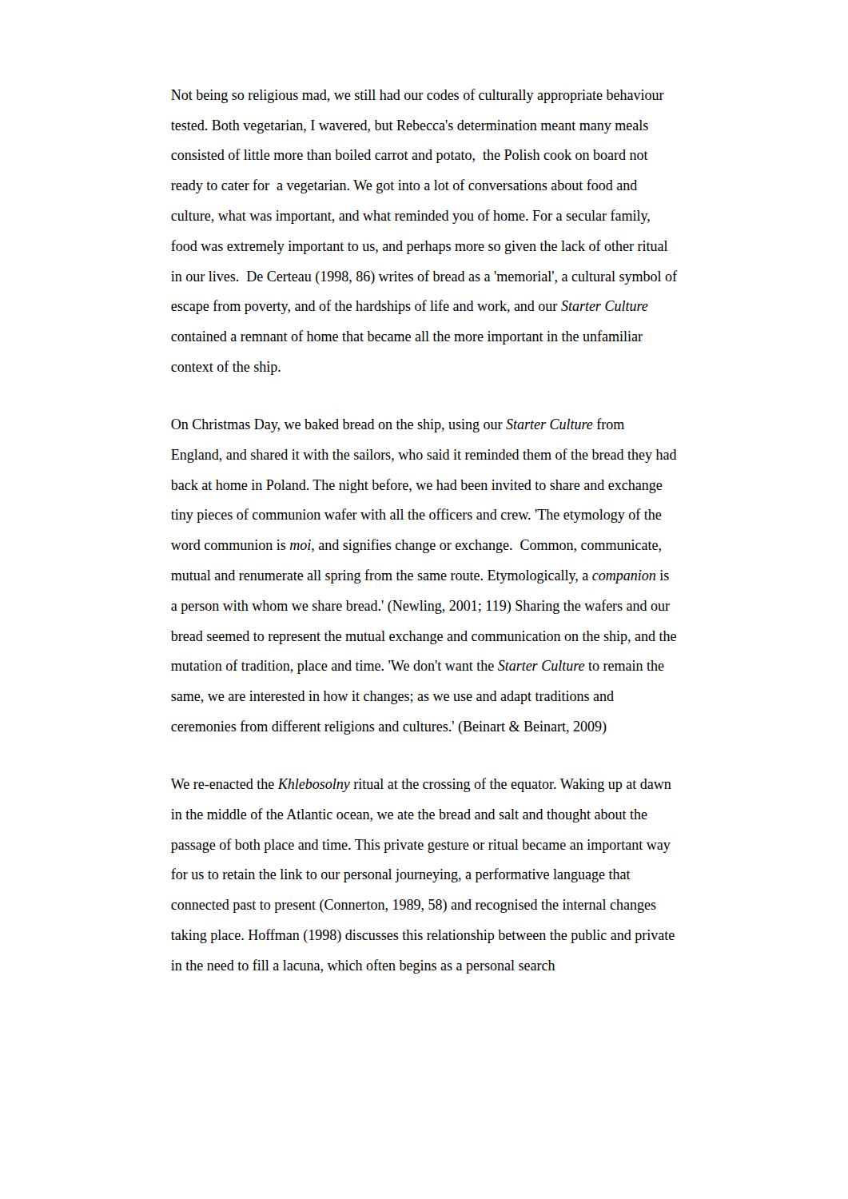Not being so religious mad, we still had our codes of culturally appropriate behaviour tested. Both vegetarian, I wavered, but Rebecca's determination meant many meals consisted of little more than boiled carrot and potato, the Polish cook on board not ready to cater for a vegetarian. We got into a lot of conversations about food and culture, what was important, and what reminded you of home. For a secular family, food was extremely important to us, and perhaps more so given the lack of other ritual in our lives. De Certeau (1998, 86) writes of bread as a 'memorial', a cultural symbol of escape from poverty, and of the hardships of life and work, and our Starter Culture contained a remnant of home that became all the more important in the unfamiliar context of the ship.
On Christmas Day, we baked bread on the ship, using our Starter Culture from England, and shared it with the sailors, who said it reminded them of the bread they had back at home in Poland. The night before, we had been invited to share and exchange tiny pieces of communion wafer with all the officers and crew. 'The etymology of the word communion is moi, and signifies change or exchange. Common, communicate, mutual and renumerate all spring from the same route. Etymologically, a companion is a person with whom we share bread.' (Newling, 2001; 119) Sharing the wafers and our bread seemed to represent the mutual exchange and communication on the ship, and the mutation of tradition, place and time. 'We don't want the Starter Culture to remain the same, we are interested in how it changes; as we use and adapt traditions and ceremonies from different religions and cultures.' (Beinart & Beinart, 2009)
We re-enacted the Khlebosolny ritual at the crossing of the equator. Waking up at dawn in the middle of the Atlantic ocean, we ate the bread and salt and thought about the passage of both place and time. This private gesture or ritual became an important way for us to retain the link to our personal journeying, a performative language that connected past to present (Connerton, 1989, 58) and recognised the internal changes taking place. Hoffman (1998) discusses this relationship between the public and private in the need to fill a lacuna, which often begins as a personal search